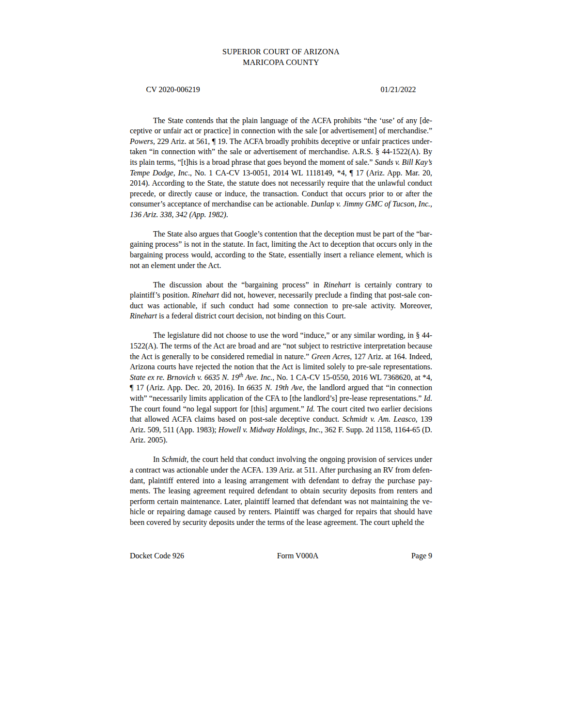SUPERIOR COURT OF ARIZONA MARICOPA COUNTY
CV 2020-006219 01/21/2022
The State contends that the plain language of the ACFA prohibits “the ‘use’ of any [deceptive or unfair act or practice] in connection with the sale [or advertisement] of merchandise.” Powers, 229 Ariz. at 561, ¶ 19. The ACFA broadly prohibits deceptive or unfair practices undertaken “in connection with” the sale or advertisement of merchandise. A.R.S. § 44-1522(A). By its plain terms, “[t]his is a broad phrase that goes beyond the moment of sale.” Sands v. Bill Kay’s Tempe Dodge, Inc., No. 1 CA-CV 13-0051, 2014 WL 1118149, *4, ¶ 17 (Ariz. App. Mar. 20, 2014). According to the State, the statute does not necessarily require that the unlawful conduct precede, or directly cause or induce, the transaction. Conduct that occurs prior to or after the consumer’s acceptance of merchandise can be actionable. Dunlap v. Jimmy GMC of Tucson, Inc., 136 Ariz. 338, 342 (App. 1982).
The State also argues that Google’s contention that the deception must be part of the “bargaining process” is not in the statute. In fact, limiting the Act to deception that occurs only in the bargaining process would, according to the State, essentially insert a reliance element, which is not an element under the Act.
The discussion about the “bargaining process” in Rinehart is certainly contrary to plaintiff’s position. Rinehart did not, however, necessarily preclude a finding that post-sale conduct was actionable, if such conduct had some connection to pre-sale activity. Moreover, Rinehart is a federal district court decision, not binding on this Court.
The legislature did not choose to use the word “induce,” or any similar wording, in § 44-1522(A). The terms of the Act are broad and are “not subject to restrictive interpretation because the Act is generally to be considered remedial in nature.” Green Acres, 127 Ariz. at 164. Indeed, Arizona courts have rejected the notion that the Act is limited solely to pre-sale representations. State ex re. Brnovich v. 6635 N. 19th Ave. Inc., No. 1 CA-CV 15-0550, 2016 WL 7368620, at *4, ¶ 17 (Ariz. App. Dec. 20, 2016). In 6635 N. 19th Ave, the landlord argued that “in connection with” “necessarily limits application of the CFA to [the landlord’s] pre-lease representations.” Id. The court found “no legal support for [this] argument.” Id. The court cited two earlier decisions that allowed ACFA claims based on post-sale deceptive conduct. Schmidt v. Am. Leasco, 139 Ariz. 509, 511 (App. 1983); Howell v. Midway Holdings, Inc., 362 F. Supp. 2d 1158, 1164-65 (D. Ariz. 2005).
In Schmidt, the court held that conduct involving the ongoing provision of services under a contract was actionable under the ACFA. 139 Ariz. at 511. After purchasing an RV from defendant, plaintiff entered into a leasing arrangement with defendant to defray the purchase payments. The leasing agreement required defendant to obtain security deposits from renters and perform certain maintenance. Later, plaintiff learned that defendant was not maintaining the vehicle or repairing damage caused by renters. Plaintiff was charged for repairs that should have been covered by security deposits under the terms of the lease agreement. The court upheld the
Docket Code 926 Form V000A Page 9